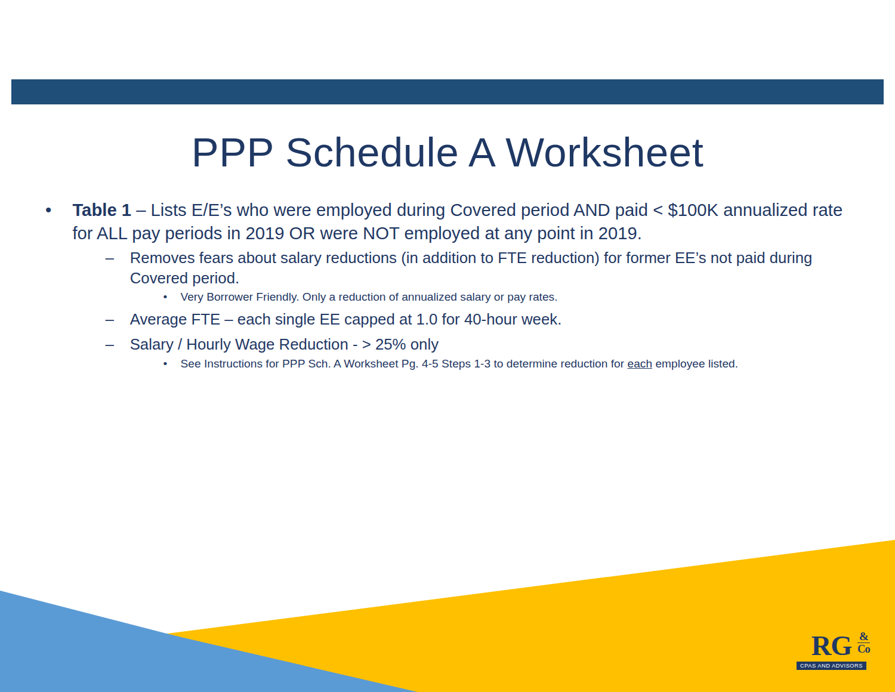PPP Schedule A Worksheet
Table 1 – Lists E/E’s who were employed during Covered period AND paid < $100K annualized rate for ALL pay periods in 2019 OR were NOT employed at any point in 2019.
Removes fears about salary reductions (in addition to FTE reduction) for former EE’s not paid during Covered period.
Very Borrower Friendly. Only a reduction of annualized salary or pay rates.
Average FTE – each single EE capped at 1.0 for 40-hour week.
Salary / Hourly Wage Reduction - > 25% only
See Instructions for PPP Sch. A Worksheet Pg. 4-5 Steps 1-3 to determine reduction for each employee listed.
RG&Co
CPAS AND ADVISORS